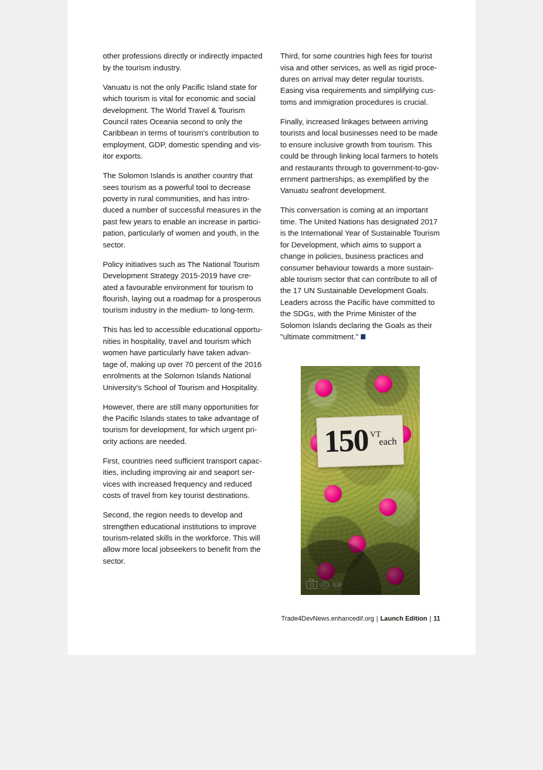other professions directly or indirectly impacted by the tourism industry.
Vanuatu is not the only Pacific Island state for which tourism is vital for economic and social development. The World Travel & Tourism Council rates Oceania second to only the Caribbean in terms of tourism's contribution to employment, GDP, domestic spending and visitor exports.
The Solomon Islands is another country that sees tourism as a powerful tool to decrease poverty in rural communities, and has introduced a number of successful measures in the past few years to enable an increase in participation, particularly of women and youth, in the sector.
Policy initiatives such as The National Tourism Development Strategy 2015-2019 have created a favourable environment for tourism to flourish, laying out a roadmap for a prosperous tourism industry in the medium- to long-term.
This has led to accessible educational opportunities in hospitality, travel and tourism which women have particularly have taken advantage of, making up over 70 percent of the 2016 enrolments at the Solomon Islands National University's School of Tourism and Hospitality.
However, there are still many opportunities for the Pacific Islands states to take advantage of tourism for development, for which urgent priority actions are needed.
First, countries need sufficient transport capacities, including improving air and seaport services with increased frequency and reduced costs of travel from key tourist destinations.
Second, the region needs to develop and strengthen educational institutions to improve tourism-related skills in the workforce. This will allow more local jobseekers to benefit from the sector.
Third, for some countries high fees for tourist visa and other services, as well as rigid procedures on arrival may deter regular tourists. Easing visa requirements and simplifying customs and immigration procedures is crucial.
Finally, increased linkages between arriving tourists and local businesses need to be made to ensure inclusive growth from tourism. This could be through linking local farmers to hotels and restaurants through to government-to-government partnerships, as exemplified by the Vanuatu seafront development.
This conversation is coming at an important time. The United Nations has designated 2017 is the International Year of Sustainable Tourism for Development, which aims to support a change in policies, business practices and consumer behaviour towards a more sustainable tourism sector that can contribute to all of the 17 UN Sustainable Development Goals. Leaders across the Pacific have committed to the SDGs, with the Prime Minister of the Solomon Islands declaring the Goals as their "ultimate commitment."
150 VT each
C EIF
Trade4DevNews.enhancedif.org|Launch Edition|11